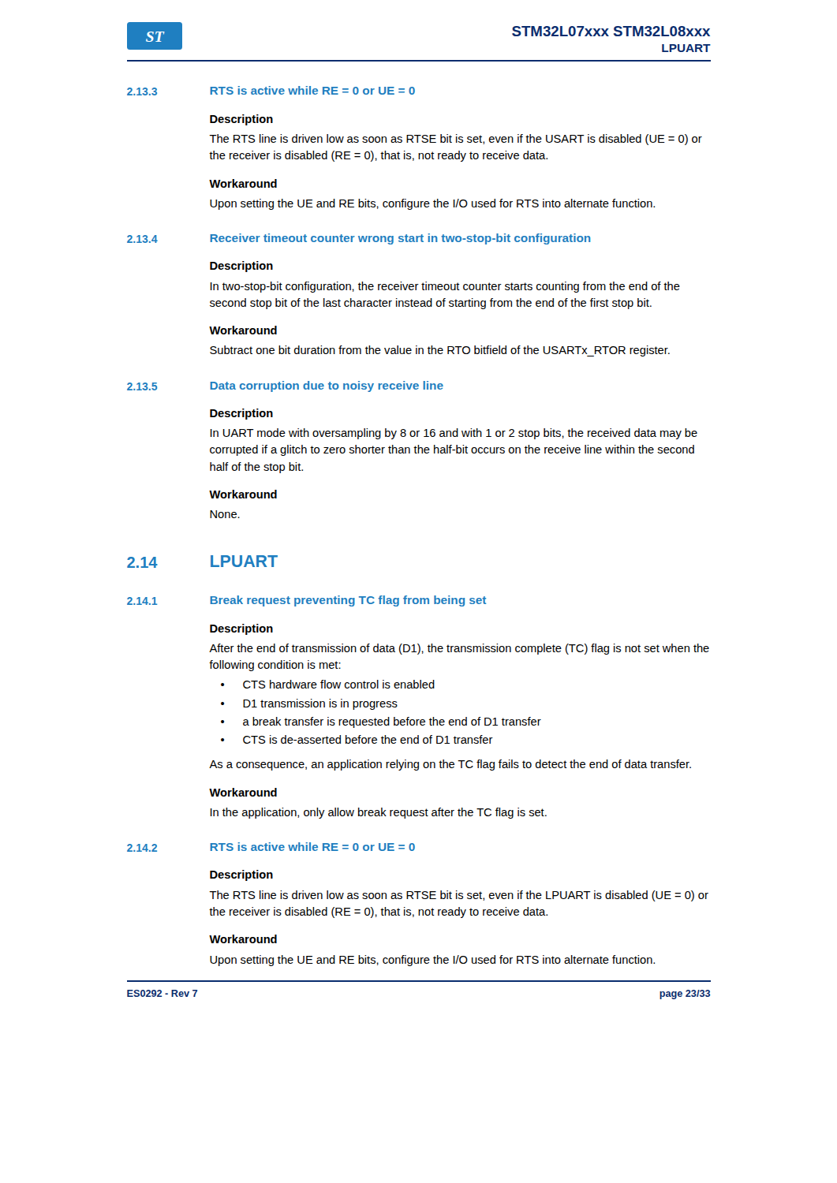ST
STM32L07xxx STM32L08xxx
LPUART
2.13.3
RTS is active while RE = 0 or UE = 0
Description
The RTS line is driven low as soon as RTSE bit is set, even if the USART is disabled (UE = 0) or the receiver is disabled (RE = 0), that is, not ready to receive data.
Workaround
Upon setting the UE and RE bits, configure the I/O used for RTS into alternate function.
2.13.4
Receiver timeout counter wrong start in two-stop-bit configuration
Description
In two-stop-bit configuration, the receiver timeout counter starts counting from the end of the second stop bit of the last character instead of starting from the end of the first stop bit.
Workaround
Subtract one bit duration from the value in the RTO bitfield of the USARTx_RTOR register.
2.13.5
Data corruption due to noisy receive line
Description
In UART mode with oversampling by 8 or 16 and with 1 or 2 stop bits, the received data may be corrupted if a glitch to zero shorter than the half-bit occurs on the receive line within the second half of the stop bit.
Workaround
None.
2.14
LPUART
2.14.1
Break request preventing TC flag from being set
Description
After the end of transmission of data (D1), the transmission complete (TC) flag is not set when the following condition is met:
CTS hardware flow control is enabled
D1 transmission is in progress
a break transfer is requested before the end of D1 transfer
CTS is de-asserted before the end of D1 transfer
As a consequence, an application relying on the TC flag fails to detect the end of data transfer.
Workaround
In the application, only allow break request after the TC flag is set.
2.14.2
RTS is active while RE = 0 or UE = 0
Description
The RTS line is driven low as soon as RTSE bit is set, even if the LPUART is disabled (UE = 0) or the receiver is disabled (RE = 0), that is, not ready to receive data.
Workaround
Upon setting the UE and RE bits, configure the I/O used for RTS into alternate function.
ES0292 - Rev 7
page 23/33